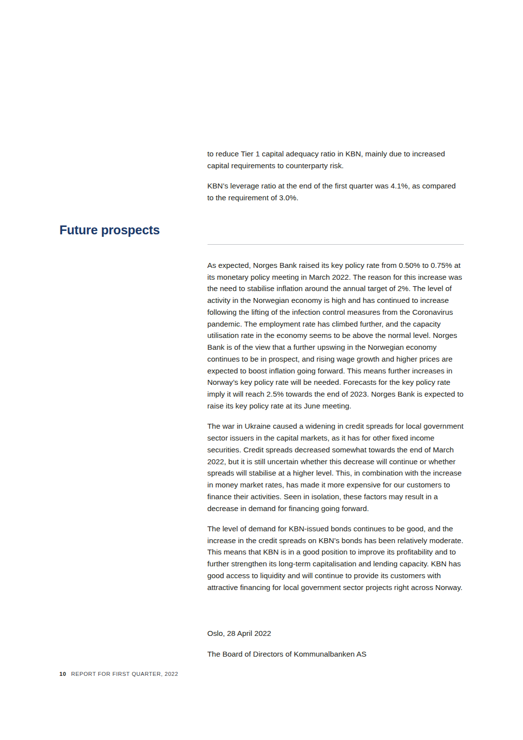to reduce Tier 1 capital adequacy ratio in KBN, mainly due to increased capital requirements to counterparty risk.
KBN’s leverage ratio at the end of the first quarter was 4.1%, as compared to the requirement of 3.0%.
Future prospects
As expected, Norges Bank raised its key policy rate from 0.50% to 0.75% at its monetary policy meeting in March 2022. The reason for this increase was the need to stabilise inflation around the annual target of 2%. The level of activity in the Norwegian economy is high and has continued to increase following the lifting of the infection control measures from the Coronavirus pandemic. The employment rate has climbed further, and the capacity utilisation rate in the economy seems to be above the normal level. Norges Bank is of the view that a further upswing in the Norwegian economy continues to be in prospect, and rising wage growth and higher prices are expected to boost inflation going forward. This means further increases in Norway’s key policy rate will be needed. Forecasts for the key policy rate imply it will reach 2.5% towards the end of 2023. Norges Bank is expected to raise its key policy rate at its June meeting.
The war in Ukraine caused a widening in credit spreads for local government sector issuers in the capital markets, as it has for other fixed income securities. Credit spreads decreased somewhat towards the end of March 2022, but it is still uncertain whether this decrease will continue or whether spreads will stabilise at a higher level. This, in combination with the increase in money market rates, has made it more expensive for our customers to finance their activities. Seen in isolation, these factors may result in a decrease in demand for financing going forward.
The level of demand for KBN-issued bonds continues to be good, and the increase in the credit spreads on KBN’s bonds has been relatively moderate. This means that KBN is in a good position to improve its profitability and to further strengthen its long-term capitalisation and lending capacity. KBN has good access to liquidity and will continue to provide its customers with attractive financing for local government sector projects right across Norway.
Oslo, 28 April 2022
The Board of Directors of Kommunalbanken AS
10 Report for first quarter, 2022